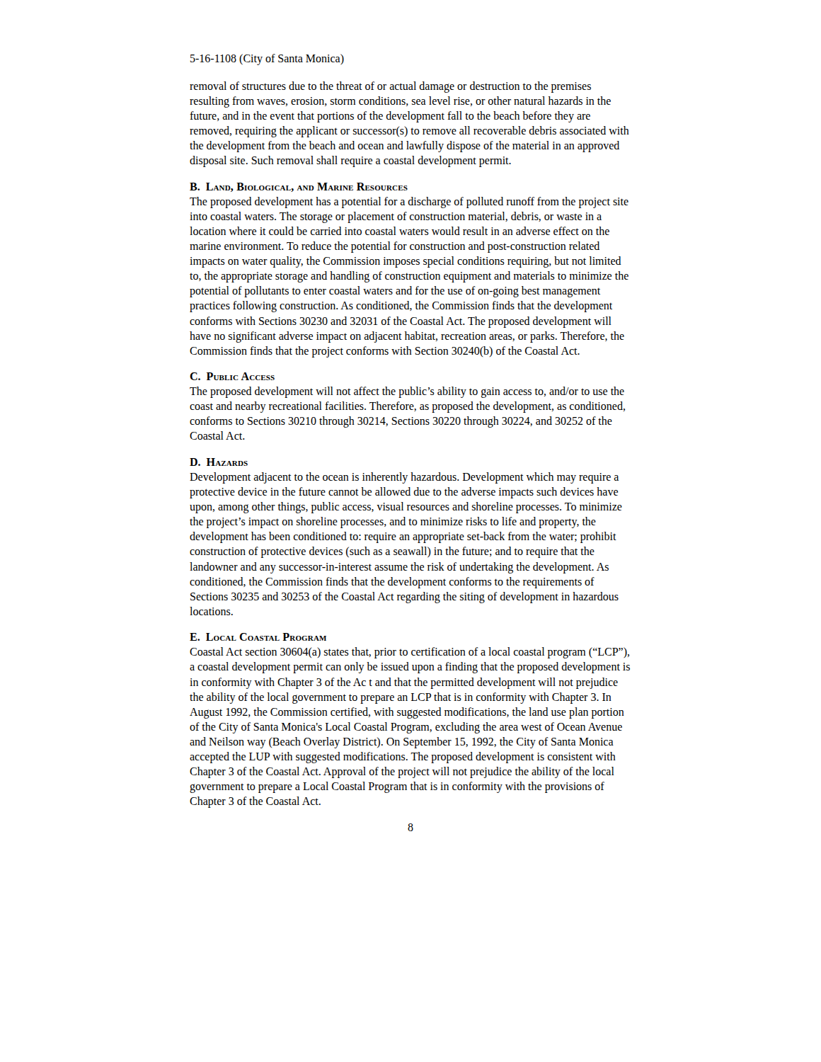5-16-1108 (City of Santa Monica)
removal of structures due to the threat of or actual damage or destruction to the premises resulting from waves, erosion, storm conditions, sea level rise, or other natural hazards in the future, and in the event that portions of the development fall to the beach before they are removed, requiring the applicant or successor(s) to remove all recoverable debris associated with the development from the beach and ocean and lawfully dispose of the material in an approved disposal site. Such removal shall require a coastal development permit.
B. Land, Biological, and Marine Resources
The proposed development has a potential for a discharge of polluted runoff from the project site into coastal waters. The storage or placement of construction material, debris, or waste in a location where it could be carried into coastal waters would result in an adverse effect on the marine environment. To reduce the potential for construction and post-construction related impacts on water quality, the Commission imposes special conditions requiring, but not limited to, the appropriate storage and handling of construction equipment and materials to minimize the potential of pollutants to enter coastal waters and for the use of on-going best management practices following construction. As conditioned, the Commission finds that the development conforms with Sections 30230 and 32031 of the Coastal Act. The proposed development will have no significant adverse impact on adjacent habitat, recreation areas, or parks. Therefore, the Commission finds that the project conforms with Section 30240(b) of the Coastal Act.
C. Public Access
The proposed development will not affect the public’s ability to gain access to, and/or to use the coast and nearby recreational facilities. Therefore, as proposed the development, as conditioned, conforms to Sections 30210 through 30214, Sections 30220 through 30224, and 30252 of the Coastal Act.
D. Hazards
Development adjacent to the ocean is inherently hazardous. Development which may require a protective device in the future cannot be allowed due to the adverse impacts such devices have upon, among other things, public access, visual resources and shoreline processes. To minimize the project’s impact on shoreline processes, and to minimize risks to life and property, the development has been conditioned to: require an appropriate set-back from the water; prohibit construction of protective devices (such as a seawall) in the future; and to require that the landowner and any successor-in-interest assume the risk of undertaking the development. As conditioned, the Commission finds that the development conforms to the requirements of Sections 30235 and 30253 of the Coastal Act regarding the siting of development in hazardous locations.
E. Local Coastal Program
Coastal Act section 30604(a) states that, prior to certification of a local coastal program (“LCP”), a coastal development permit can only be issued upon a finding that the proposed development is in conformity with Chapter 3 of the Ac t and that the permitted development will not prejudice the ability of the local government to prepare an LCP that is in conformity with Chapter 3. In August 1992, the Commission certified, with suggested modifications, the land use plan portion of the City of Santa Monica's Local Coastal Program, excluding the area west of Ocean Avenue and Neilson way (Beach Overlay District). On September 15, 1992, the City of Santa Monica accepted the LUP with suggested modifications. The proposed development is consistent with Chapter 3 of the Coastal Act. Approval of the project will not prejudice the ability of the local government to prepare a Local Coastal Program that is in conformity with the provisions of Chapter 3 of the Coastal Act.
8